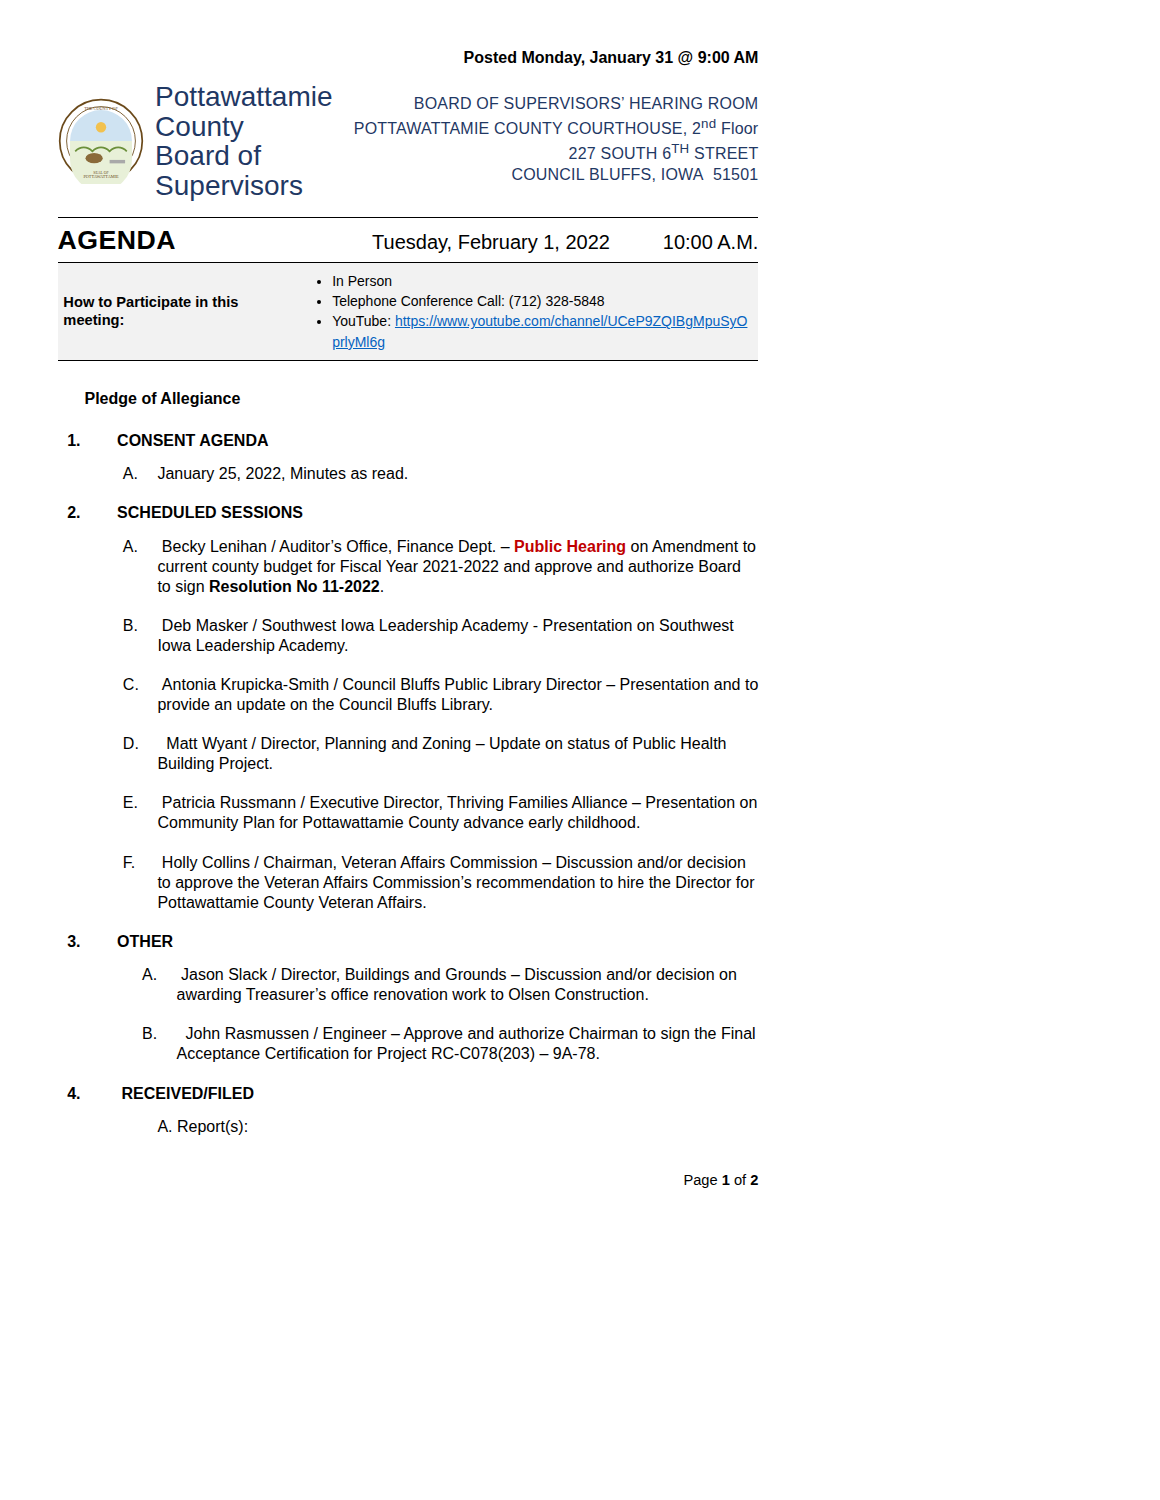Posted Monday, January 31 @ 9:00 AM
THE COUNTY OF POTTAWATTAMIE SEAL OF
Pottawattamie County
Board of Supervisors
BOARD OF SUPERVISORS’ HEARING ROOM
POTTAWATTAMIE COUNTY COURTHOUSE, 2nd Floor
227 SOUTH 6TH STREET
COUNCIL BLUFFS, IOWA 51501
AGENDA
Tuesday, February 1, 2022 10:00 A.M.
How to Participate in this meeting:
In Person
Telephone Conference Call: (712) 328-5848
YouTube: https://www.youtube.com/channel/UCeP9ZQIBgMpuSyOprlyMl6g
Pledge of Allegiance
1. CONSENT AGENDA
A. January 25, 2022, Minutes as read.
2. SCHEDULED SESSIONS
A. Becky Lenihan / Auditor’s Office, Finance Dept. – Public Hearing on Amendment to current county budget for Fiscal Year 2021-2022 and approve and authorize Board to sign Resolution No 11-2022.
B. Deb Masker / Southwest Iowa Leadership Academy - Presentation on Southwest Iowa Leadership Academy.
C. Antonia Krupicka-Smith / Council Bluffs Public Library Director – Presentation and to provide an update on the Council Bluffs Library.
D. Matt Wyant / Director, Planning and Zoning – Update on status of Public Health Building Project.
E. Patricia Russmann / Executive Director, Thriving Families Alliance – Presentation on Community Plan for Pottawattamie County advance early childhood.
F. Holly Collins / Chairman, Veteran Affairs Commission – Discussion and/or decision to approve the Veteran Affairs Commission’s recommendation to hire the Director for Pottawattamie County Veteran Affairs.
3. OTHER
A. Jason Slack / Director, Buildings and Grounds – Discussion and/or decision on awarding Treasurer’s office renovation work to Olsen Construction.
B. John Rasmussen / Engineer – Approve and authorize Chairman to sign the Final Acceptance Certification for Project RC-C078(203) – 9A-78.
4. RECEIVED/FILED
A. Report(s):
Page 1 of 2